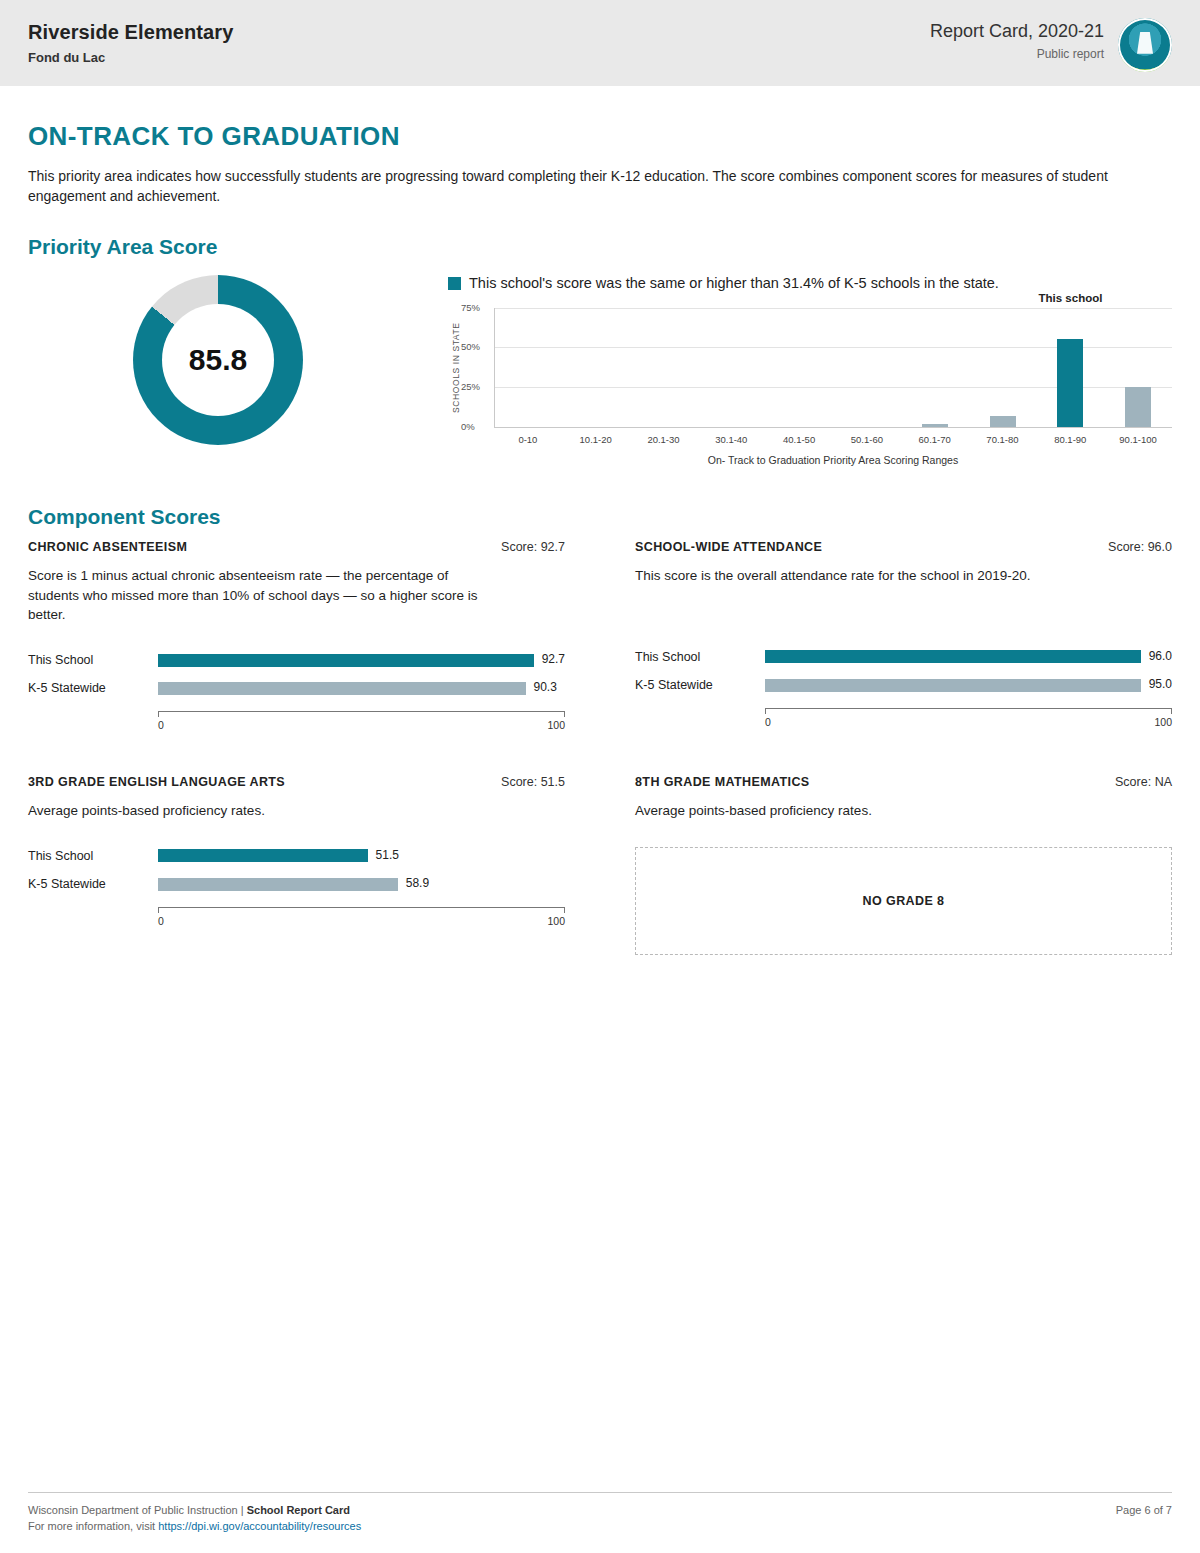Riverside Elementary
Fond du Lac
Report Card, 2020-21
Public report
ON-TRACK TO GRADUATION
This priority area indicates how successfully students are progressing toward completing their K-12 education. The score combines component scores for measures of student engagement and achievement.
Priority Area Score
85.8
This school's score was the same or higher than 31.4% of K-5 schools in the state.
SCHOOLS IN STATE
75%
50%
25%
0%
This school
0-10
10.1-20
20.1-30
30.1-40
40.1-50
50.1-60
60.1-70
70.1-80
80.1-90
90.1-100
On- Track to Graduation Priority Area Scoring Ranges
Component Scores
Chronic Absenteeism
Score: 92.7
Score is 1 minus actual chronic absenteeism rate — the percentage of students who missed more than 10% of school days — so a higher score is better.
This School
92.7
K-5 Statewide
90.3
0100
School-wide Attendance
Score: 96.0
This score is the overall attendance rate for the school in 2019-20.
This School
96.0
K-5 Statewide
95.0
0100
3rd Grade English Language Arts
Score: 51.5
Average points-based proficiency rates.
This School
51.5
K-5 Statewide
58.9
0100
8th Grade Mathematics
Score: NA
Average points-based proficiency rates.
NO GRADE 8
Wisconsin Department of Public Instruction | School Report Card
For more information, visit https://dpi.wi.gov/accountability/resources
Page 6 of 7